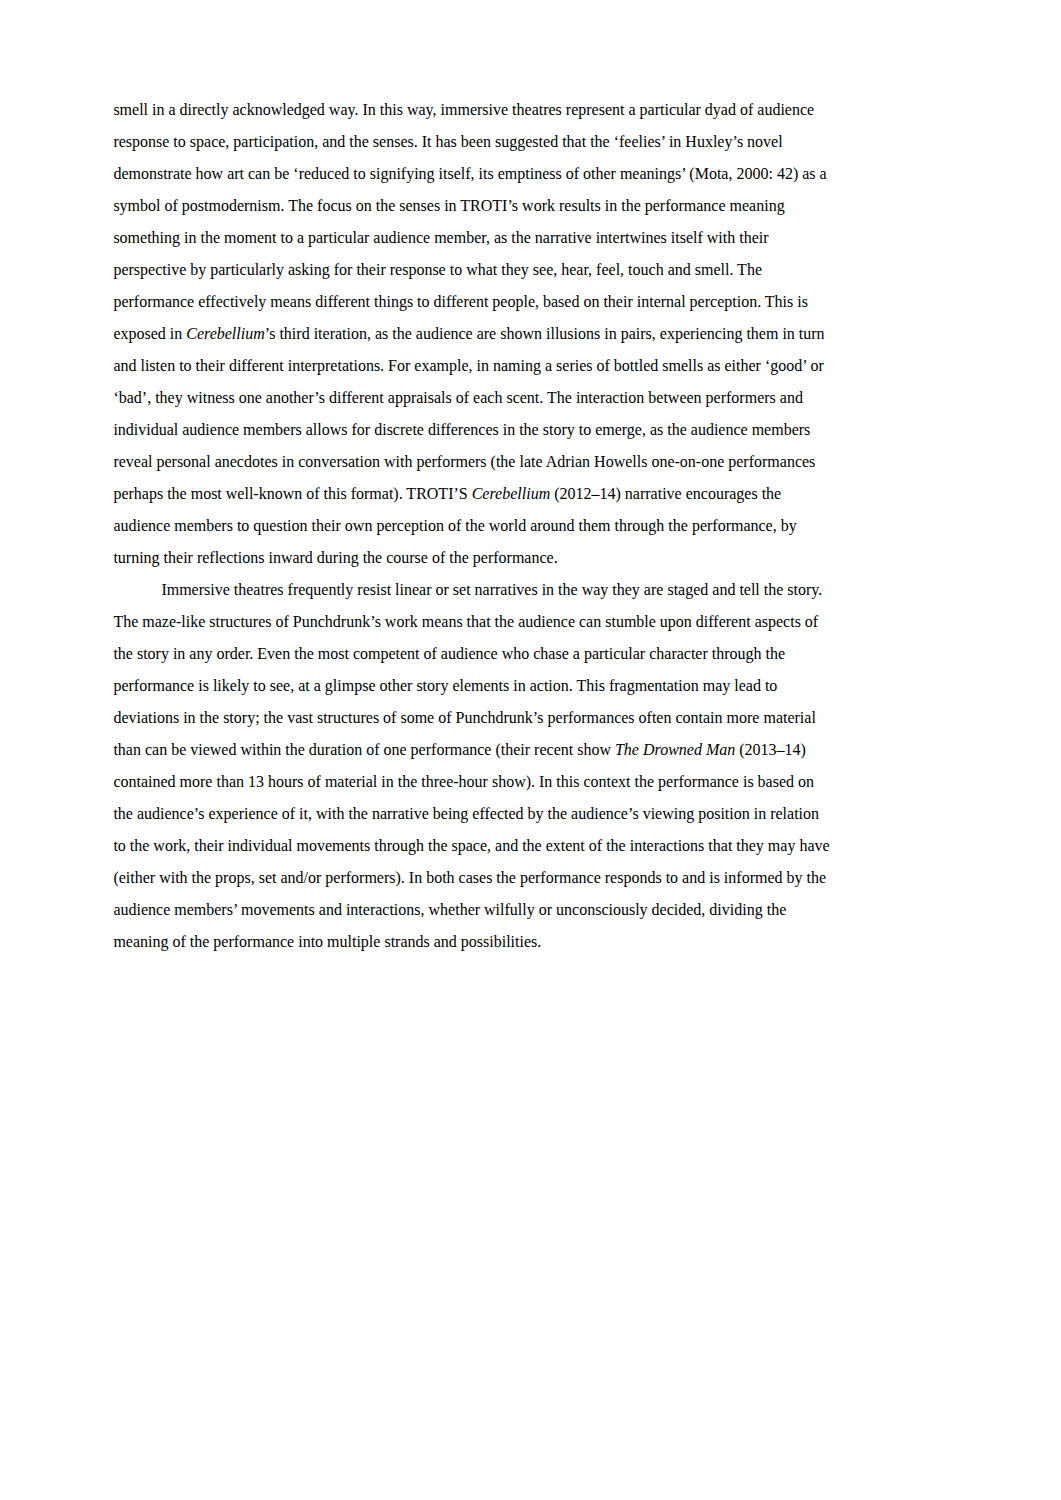smell in a directly acknowledged way. In this way, immersive theatres represent a particular dyad of audience response to space, participation, and the senses. It has been suggested that the ‘feelies’ in Huxley’s novel demonstrate how art can be ‘reduced to signifying itself, its emptiness of other meanings’ (Mota, 2000: 42) as a symbol of postmodernism. The focus on the senses in TROTI’s work results in the performance meaning something in the moment to a particular audience member, as the narrative intertwines itself with their perspective by particularly asking for their response to what they see, hear, feel, touch and smell. The performance effectively means different things to different people, based on their internal perception. This is exposed in Cerebellium’s third iteration, as the audience are shown illusions in pairs, experiencing them in turn and listen to their different interpretations. For example, in naming a series of bottled smells as either ‘good’ or ‘bad’, they witness one another’s different appraisals of each scent. The interaction between performers and individual audience members allows for discrete differences in the story to emerge, as the audience members reveal personal anecdotes in conversation with performers (the late Adrian Howells one-on-one performances perhaps the most well-known of this format). TROTI’S Cerebellium (2012–14) narrative encourages the audience members to question their own perception of the world around them through the performance, by turning their reflections inward during the course of the performance.
Immersive theatres frequently resist linear or set narratives in the way they are staged and tell the story. The maze-like structures of Punchdrunk’s work means that the audience can stumble upon different aspects of the story in any order. Even the most competent of audience who chase a particular character through the performance is likely to see, at a glimpse other story elements in action. This fragmentation may lead to deviations in the story; the vast structures of some of Punchdrunk’s performances often contain more material than can be viewed within the duration of one performance (their recent show The Drowned Man (2013–14) contained more than 13 hours of material in the three-hour show). In this context the performance is based on the audience’s experience of it, with the narrative being effected by the audience’s viewing position in relation to the work, their individual movements through the space, and the extent of the interactions that they may have (either with the props, set and/or performers). In both cases the performance responds to and is informed by the audience members’ movements and interactions, whether wilfully or unconsciously decided, dividing the meaning of the performance into multiple strands and possibilities.